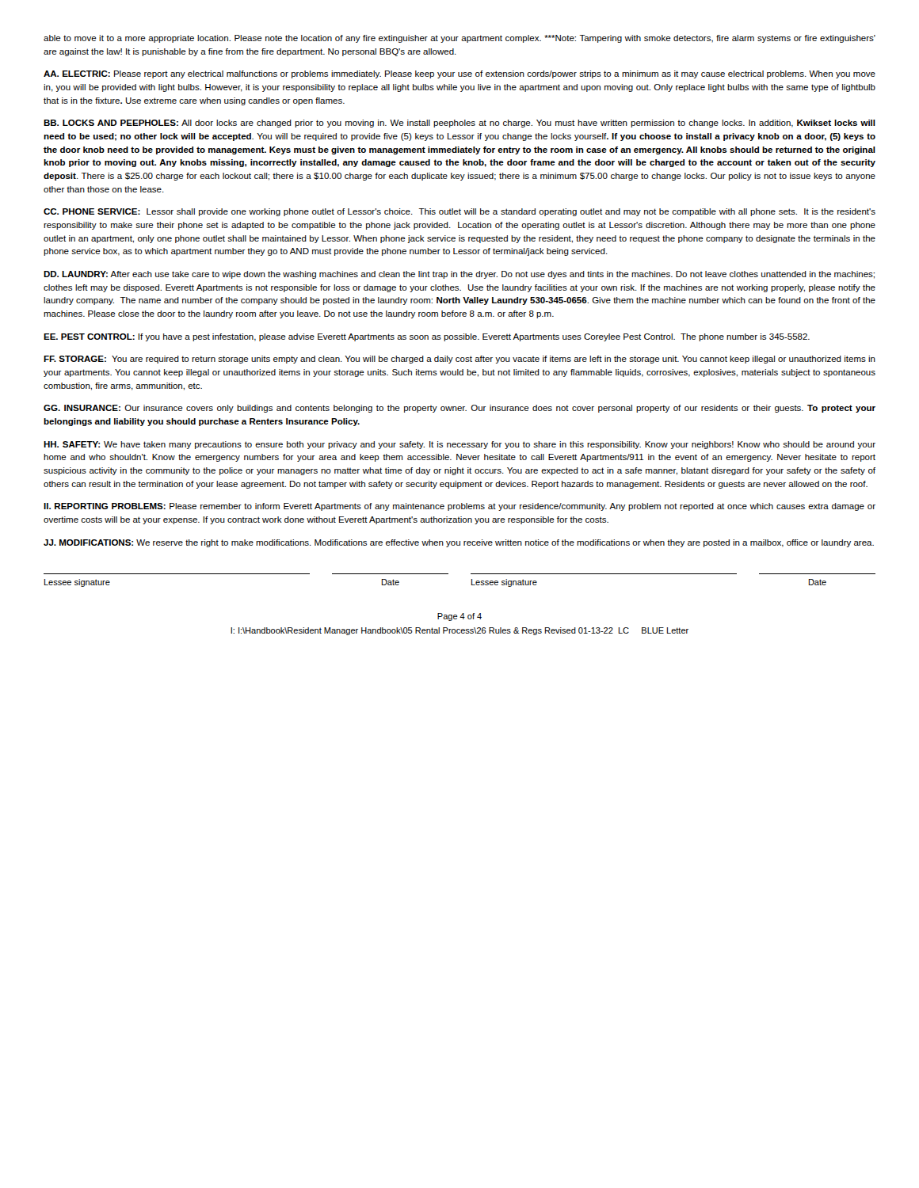able to move it to a more appropriate location. Please note the location of any fire extinguisher at your apartment complex. ***Note: Tampering with smoke detectors, fire alarm systems or fire extinguishers' are against the law! It is punishable by a fine from the fire department. No personal BBQ's are allowed.
AA. ELECTRIC: Please report any electrical malfunctions or problems immediately. Please keep your use of extension cords/power strips to a minimum as it may cause electrical problems. When you move in, you will be provided with light bulbs. However, it is your responsibility to replace all light bulbs while you live in the apartment and upon moving out. Only replace light bulbs with the same type of lightbulb that is in the fixture. Use extreme care when using candles or open flames.
BB. LOCKS AND PEEPHOLES: All door locks are changed prior to you moving in. We install peepholes at no charge. You must have written permission to change locks. In addition, Kwikset locks will need to be used; no other lock will be accepted. You will be required to provide five (5) keys to Lessor if you change the locks yourself. If you choose to install a privacy knob on a door, (5) keys to the door knob need to be provided to management. Keys must be given to management immediately for entry to the room in case of an emergency. All knobs should be returned to the original knob prior to moving out. Any knobs missing, incorrectly installed, any damage caused to the knob, the door frame and the door will be charged to the account or taken out of the security deposit. There is a $25.00 charge for each lockout call; there is a $10.00 charge for each duplicate key issued; there is a minimum $75.00 charge to change locks. Our policy is not to issue keys to anyone other than those on the lease.
CC. PHONE SERVICE: Lessor shall provide one working phone outlet of Lessor's choice. This outlet will be a standard operating outlet and may not be compatible with all phone sets. It is the resident's responsibility to make sure their phone set is adapted to be compatible to the phone jack provided. Location of the operating outlet is at Lessor's discretion. Although there may be more than one phone outlet in an apartment, only one phone outlet shall be maintained by Lessor. When phone jack service is requested by the resident, they need to request the phone company to designate the terminals in the phone service box, as to which apartment number they go to AND must provide the phone number to Lessor of terminal/jack being serviced.
DD. LAUNDRY: After each use take care to wipe down the washing machines and clean the lint trap in the dryer. Do not use dyes and tints in the machines. Do not leave clothes unattended in the machines; clothes left may be disposed. Everett Apartments is not responsible for loss or damage to your clothes. Use the laundry facilities at your own risk. If the machines are not working properly, please notify the laundry company. The name and number of the company should be posted in the laundry room: North Valley Laundry 530-345-0656. Give them the machine number which can be found on the front of the machines. Please close the door to the laundry room after you leave. Do not use the laundry room before 8 a.m. or after 8 p.m.
EE. PEST CONTROL: If you have a pest infestation, please advise Everett Apartments as soon as possible. Everett Apartments uses Coreylee Pest Control. The phone number is 345-5582.
FF. STORAGE: You are required to return storage units empty and clean. You will be charged a daily cost after you vacate if items are left in the storage unit. You cannot keep illegal or unauthorized items in your apartments. You cannot keep illegal or unauthorized items in your storage units. Such items would be, but not limited to any flammable liquids, corrosives, explosives, materials subject to spontaneous combustion, fire arms, ammunition, etc.
GG. INSURANCE: Our insurance covers only buildings and contents belonging to the property owner. Our insurance does not cover personal property of our residents or their guests. To protect your belongings and liability you should purchase a Renters Insurance Policy.
HH. SAFETY: We have taken many precautions to ensure both your privacy and your safety. It is necessary for you to share in this responsibility. Know your neighbors! Know who should be around your home and who shouldn't. Know the emergency numbers for your area and keep them accessible. Never hesitate to call Everett Apartments/911 in the event of an emergency. Never hesitate to report suspicious activity in the community to the police or your managers no matter what time of day or night it occurs. You are expected to act in a safe manner, blatant disregard for your safety or the safety of others can result in the termination of your lease agreement. Do not tamper with safety or security equipment or devices. Report hazards to management. Residents or guests are never allowed on the roof.
II. REPORTING PROBLEMS: Please remember to inform Everett Apartments of any maintenance problems at your residence/community. Any problem not reported at once which causes extra damage or overtime costs will be at your expense. If you contract work done without Everett Apartment's authorization you are responsible for the costs.
JJ. MODIFICATIONS: We reserve the right to make modifications. Modifications are effective when you receive written notice of the modifications or when they are posted in a mailbox, office or laundry area.
| Lessee signature | | Date | | Lessee signature | | Date |
Page 4 of 4
I: I:\Handbook\Resident Manager Handbook\05 Rental Process\26 Rules & Regs Revised 01-13-22 LC BLUE Letter